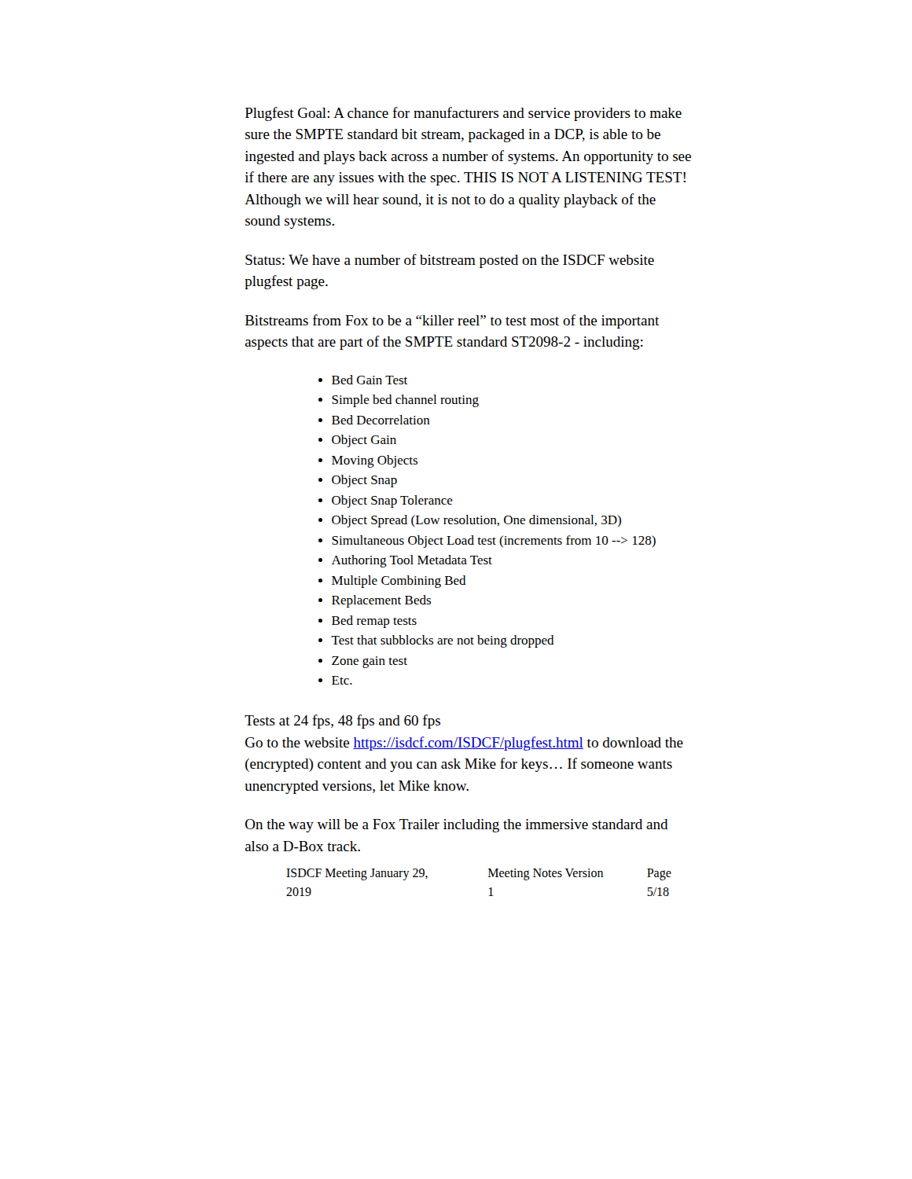Plugfest Goal: A chance for manufacturers and service providers to make sure the SMPTE standard bit stream, packaged in a DCP, is able to be ingested and plays back across a number of systems. An opportunity to see if there are any issues with the spec. THIS IS NOT A LISTENING TEST! Although we will hear sound, it is not to do a quality playback of the sound systems.
Status: We have a number of bitstream posted on the ISDCF website plugfest page.
Bitstreams from Fox to be a “killer reel” to test most of the important aspects that are part of the SMPTE standard ST2098-2 - including:
Bed Gain Test
Simple bed channel routing
Bed Decorrelation
Object Gain
Moving Objects
Object Snap
Object Snap Tolerance
Object Spread (Low resolution, One dimensional, 3D)
Simultaneous Object Load test (increments from 10 --> 128)
Authoring Tool Metadata Test
Multiple Combining Bed
Replacement Beds
Bed remap tests
Test that subblocks are not being dropped
Zone gain test
Etc.
Tests at 24 fps, 48 fps and 60 fps
Go to the website https://isdcf.com/ISDCF/plugfest.html to download the (encrypted) content and you can ask Mike for keys… If someone wants unencrypted versions, let Mike know.
On the way will be a Fox Trailer including the immersive standard and also a D-Box track.
ISDCF Meeting January 29, 2019 Meeting Notes Version 1 Page 5/18